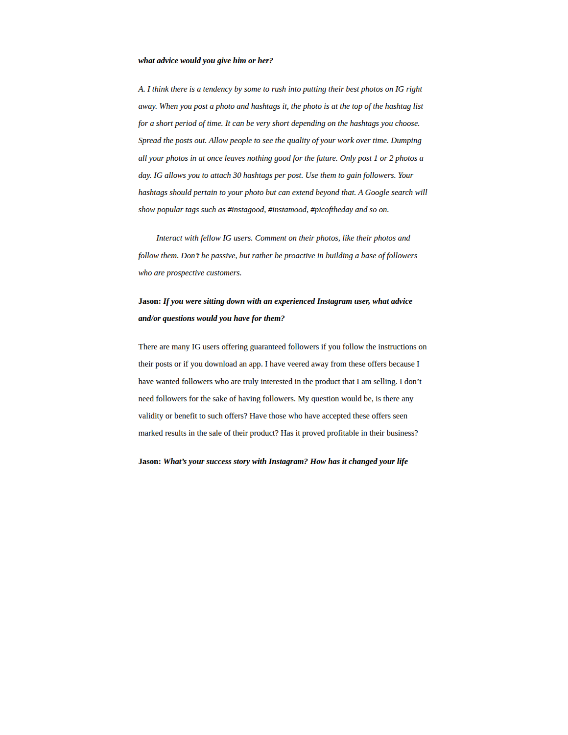what advice would you give him or her?
A. I think there is a tendency by some to rush into putting their best photos on IG right away. When you post a photo and hashtags it, the photo is at the top of the hashtag list for a short period of time. It can be very short depending on the hashtags you choose. Spread the posts out. Allow people to see the quality of your work over time. Dumping all your photos in at once leaves nothing good for the future. Only post 1 or 2 photos a day. IG allows you to attach 30 hashtags per post. Use them to gain followers. Your hashtags should pertain to your photo but can extend beyond that. A Google search will show popular tags such as #instagood, #instamood, #picoftheday and so on.
Interact with fellow IG users. Comment on their photos, like their photos and follow them. Don’t be passive, but rather be proactive in building a base of followers who are prospective customers.
Jason: If you were sitting down with an experienced Instagram user, what advice and/or questions would you have for them?
There are many IG users offering guaranteed followers if you follow the instructions on their posts or if you download an app. I have veered away from these offers because I have wanted followers who are truly interested in the product that I am selling. I don’t need followers for the sake of having followers. My question would be, is there any validity or benefit to such offers? Have those who have accepted these offers seen marked results in the sale of their product? Has it proved profitable in their business?
Jason: What’s your success story with Instagram? How has it changed your life